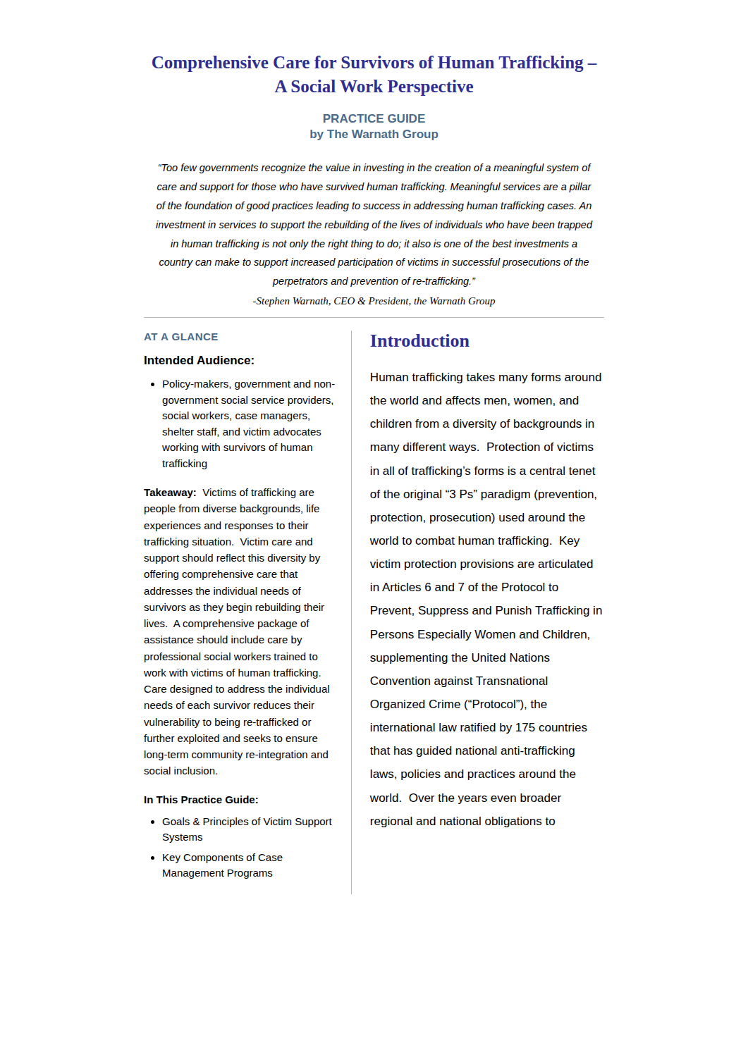Comprehensive Care for Survivors of Human Trafficking –
A Social Work Perspective
PRACTICE GUIDE
by The Warnath Group
“Too few governments recognize the value in investing in the creation of a meaningful system of care and support for those who have survived human trafficking. Meaningful services are a pillar of the foundation of good practices leading to success in addressing human trafficking cases. An investment in services to support the rebuilding of the lives of individuals who have been trapped in human trafficking is not only the right thing to do; it also is one of the best investments a country can make to support increased participation of victims in successful prosecutions of the perpetrators and prevention of re-trafficking.”
-Stephen Warnath, CEO & President, the Warnath Group
AT A GLANCE
Intended Audience:
Policy-makers, government and non-government social service providers, social workers, case managers, shelter staff, and victim advocates working with survivors of human trafficking
Takeaway: Victims of trafficking are people from diverse backgrounds, life experiences and responses to their trafficking situation. Victim care and support should reflect this diversity by offering comprehensive care that addresses the individual needs of survivors as they begin rebuilding their lives. A comprehensive package of assistance should include care by professional social workers trained to work with victims of human trafficking. Care designed to address the individual needs of each survivor reduces their vulnerability to being re-trafficked or further exploited and seeks to ensure long-term community re-integration and social inclusion.
In This Practice Guide:
Goals & Principles of Victim Support Systems
Key Components of Case Management Programs
Introduction
Human trafficking takes many forms around the world and affects men, women, and children from a diversity of backgrounds in many different ways. Protection of victims in all of trafficking’s forms is a central tenet of the original “3 Ps” paradigm (prevention, protection, prosecution) used around the world to combat human trafficking. Key victim protection provisions are articulated in Articles 6 and 7 of the Protocol to Prevent, Suppress and Punish Trafficking in Persons Especially Women and Children, supplementing the United Nations Convention against Transnational Organized Crime (“Protocol”), the international law ratified by 175 countries that has guided national anti-trafficking laws, policies and practices around the world. Over the years even broader regional and national obligations to